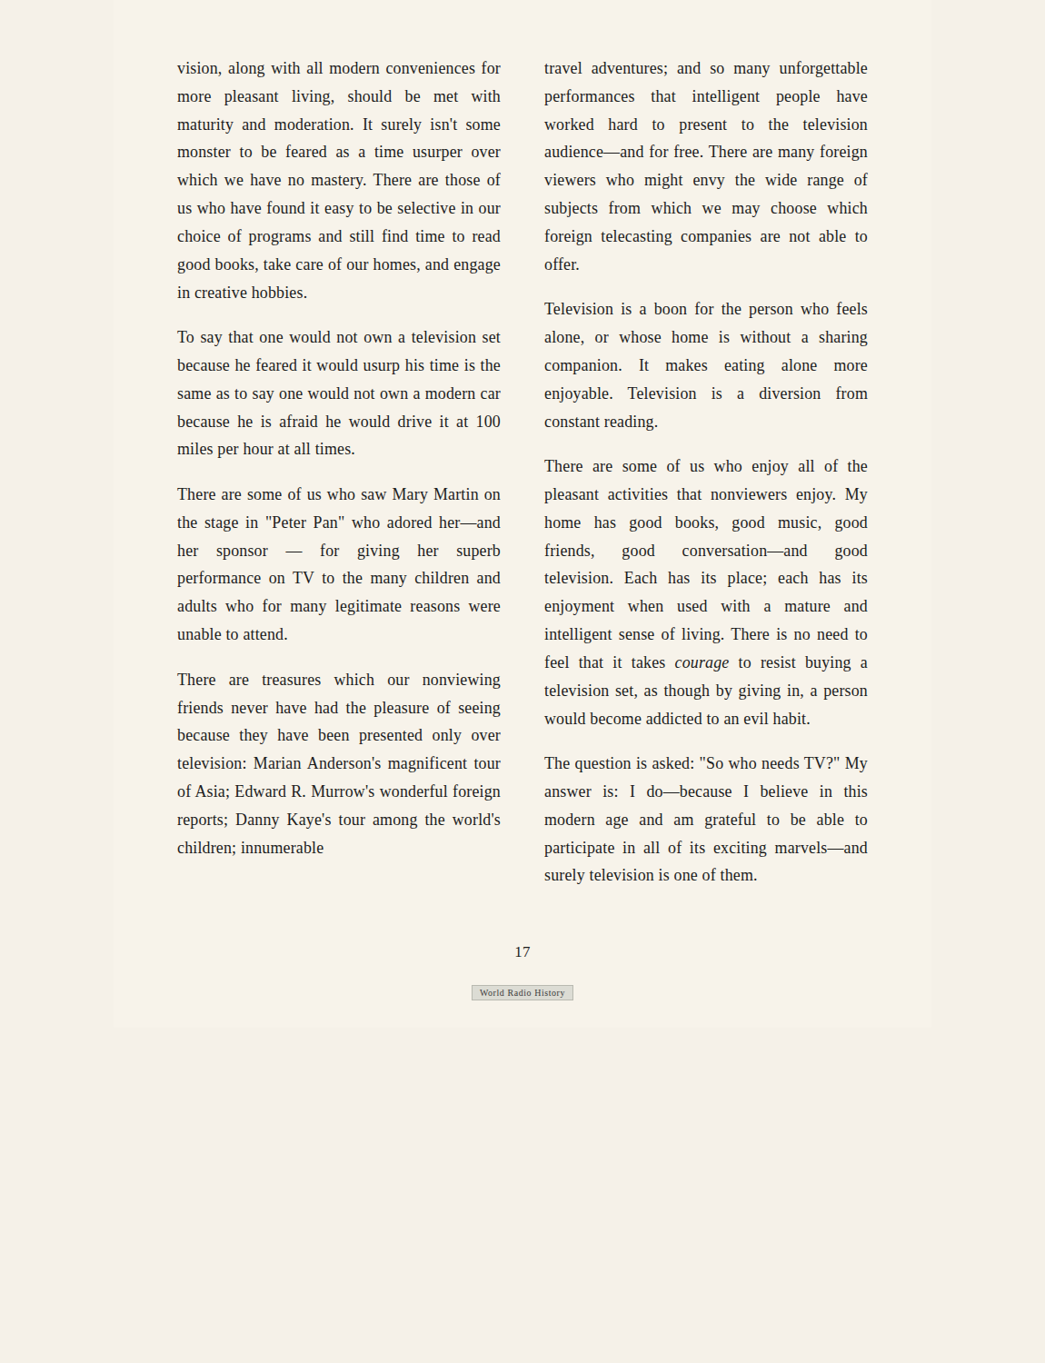vision, along with all modern conveniences for more pleasant living, should be met with maturity and moderation. It surely isn't some monster to be feared as a time usurper over which we have no mastery. There are those of us who have found it easy to be selective in our choice of programs and still find time to read good books, take care of our homes, and engage in creative hobbies.
To say that one would not own a television set because he feared it would usurp his time is the same as to say one would not own a modern car because he is afraid he would drive it at 100 miles per hour at all times.
There are some of us who saw Mary Martin on the stage in "Peter Pan" who adored her—and her sponsor — for giving her superb performance on TV to the many children and adults who for many legitimate reasons were unable to attend.
There are treasures which our nonviewing friends never have had the pleasure of seeing because they have been presented only over television: Marian Anderson's magnificent tour of Asia; Edward R. Murrow's wonderful foreign reports; Danny Kaye's tour among the world's children; innumerable
travel adventures; and so many unforgettable performances that intelligent people have worked hard to present to the television audience—and for free. There are many foreign viewers who might envy the wide range of subjects from which we may choose which foreign telecasting companies are not able to offer.
Television is a boon for the person who feels alone, or whose home is without a sharing companion. It makes eating alone more enjoyable. Television is a diversion from constant reading.
There are some of us who enjoy all of the pleasant activities that nonviewers enjoy. My home has good books, good music, good friends, good conversation—and good television. Each has its place; each has its enjoyment when used with a mature and intelligent sense of living. There is no need to feel that it takes courage to resist buying a television set, as though by giving in, a person would become addicted to an evil habit.
The question is asked: "So who needs TV?" My answer is: I do—because I believe in this modern age and am grateful to be able to participate in all of its exciting marvels—and surely television is one of them.
17
World Radio History